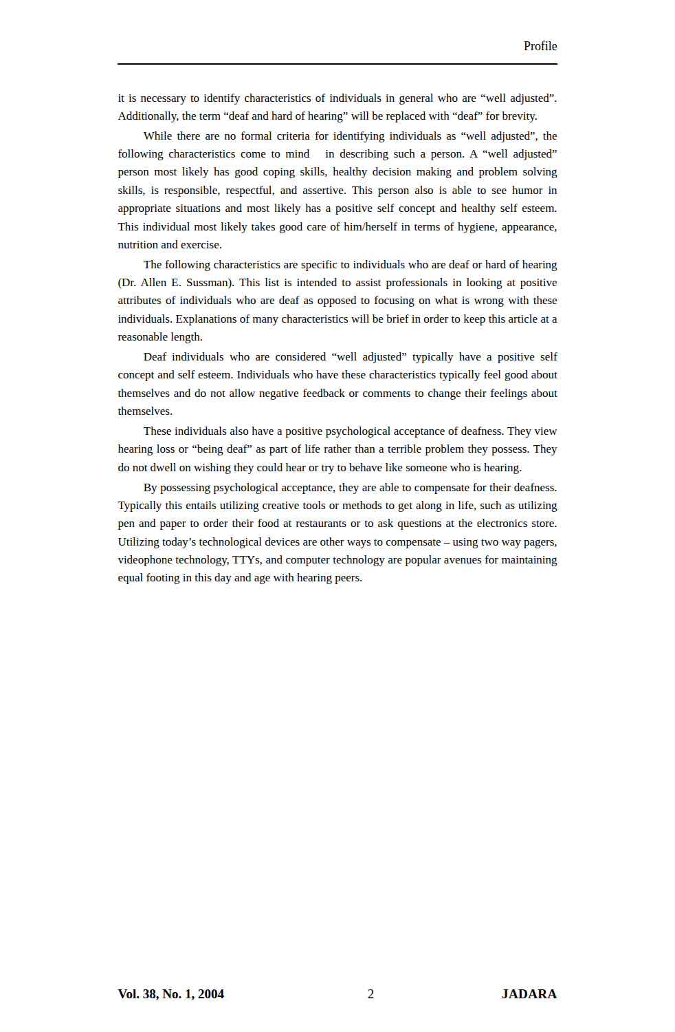Profile
it is necessary to identify characteristics of individuals in general who are “well adjusted”. Additionally, the term “deaf and hard of hearing” will be replaced with “deaf” for brevity.
While there are no formal criteria for identifying individuals as “well adjusted”, the following characteristics come to mind in describing such a person. A “well adjusted” person most likely has good coping skills, healthy decision making and problem solving skills, is responsible, respectful, and assertive. This person also is able to see humor in appropriate situations and most likely has a positive self concept and healthy self esteem. This individual most likely takes good care of him/herself in terms of hygiene, appearance, nutrition and exercise.
The following characteristics are specific to individuals who are deaf or hard of hearing (Dr. Allen E. Sussman). This list is intended to assist professionals in looking at positive attributes of individuals who are deaf as opposed to focusing on what is wrong with these individuals. Explanations of many characteristics will be brief in order to keep this article at a reasonable length.
Deaf individuals who are considered “well adjusted” typically have a positive self concept and self esteem. Individuals who have these characteristics typically feel good about themselves and do not allow negative feedback or comments to change their feelings about themselves.
These individuals also have a positive psychological acceptance of deafness. They view hearing loss or “being deaf” as part of life rather than a terrible problem they possess. They do not dwell on wishing they could hear or try to behave like someone who is hearing.
By possessing psychological acceptance, they are able to compensate for their deafness. Typically this entails utilizing creative tools or methods to get along in life, such as utilizing pen and paper to order their food at restaurants or to ask questions at the electronics store. Utilizing today’s technological devices are other ways to compensate – using two way pagers, videophone technology, TTYs, and computer technology are popular avenues for maintaining equal footing in this day and age with hearing peers.
Vol. 38, No. 1, 2004 2 JADARA